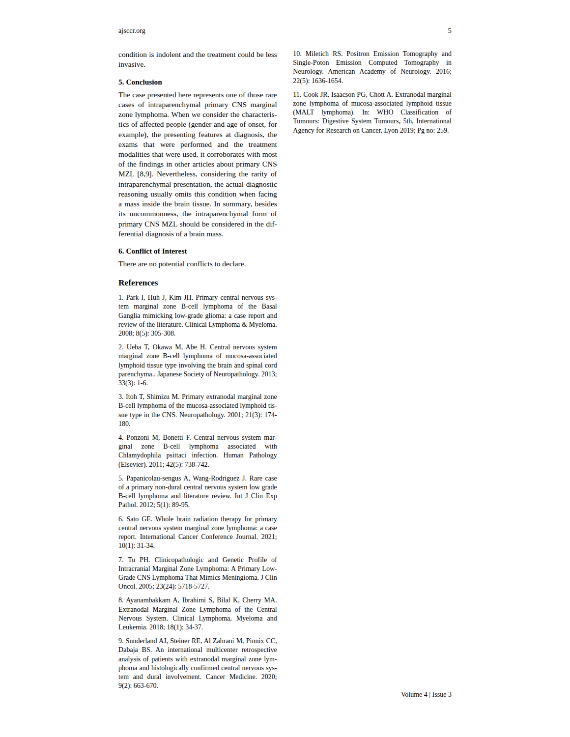ajsccr.org 5
condition is indolent and the treatment could be less invasive.
5. Conclusion
The case presented here represents one of those rare cases of intraparenchymal primary CNS marginal zone lymphoma. When we consider the characteristics of affected people (gender and age of onset, for example), the presenting features at diagnosis, the exams that were performed and the treatment modalities that were used, it corroborates with most of the findings in other articles about primary CNS MZL [8,9]. Nevertheless, considering the rarity of intraparenchymal presentation, the actual diagnostic reasoning usually omits this condition when facing a mass inside the brain tissue. In summary, besides its uncommonness, the intraparenchymal form of primary CNS MZL should be considered in the differential diagnosis of a brain mass.
6. Conflict of Interest
There are no potential conflicts to declare.
References
1. Park I, Huh J, Kim JH. Primary central nervous system marginal zone B-cell lymphoma of the Basal Ganglia mimicking low-grade glioma: a case report and review of the literature. Clinical Lymphoma & Myeloma. 2008; 8(5): 305-308.
2. Ueba T, Okawa M, Abe H. Central nervous system marginal zone B-cell lymphoma of mucosa-associated lymphoid tissue type involving the brain and spinal cord parenchyma.. Japanese Society of Neuropathology. 2013; 33(3): 1-6.
3. Itoh T, Shimizu M. Primary extranodal marginal zone B-cell lymphoma of the mucosa-associated lymphoid tissue type in the CNS. Neuropathology. 2001; 21(3): 174-180.
4. Ponzoni M, Bonetti F. Central nervous system marginal zone B-cell lymphoma associated with Chlamydophila psittaci infection. Human Pathology (Elsevier). 2011; 42(5): 738-742.
5. Papanicolau-sengus A, Wang-Rodriguez J. Rare case of a primary non-dural central nervous system low grade B-cell lymphoma and literature review. Int J Clin Exp Pathol. 2012; 5(1): 89-95.
6. Sato GE. Whole brain radiation therapy for primary central nervous system marginal zone lymphoma: a case report. International Cancer Conference Journal. 2021; 10(1): 31-34.
7. Tu PH. Clinicopathologic and Genetic Profile of Intracranial Marginal Zone Lymphoma: A Primary Low-Grade CNS Lymphoma That Mimics Meningioma. J Clin Oncol. 2005; 23(24): 5718-5727.
8. Ayanambakkam A, Ibrahimi S, Bilal K, Cherry MA. Extranodal Marginal Zone Lymphoma of the Central Nervous System. Clinical Lymphoma, Myeloma and Leukemia. 2018; 18(1): 34-37.
9. Sunderland AJ, Steiner RE, Al Zahrani M, Pinnix CC, Dabaja BS. An international multicenter retrospective analysis of patients with extranodal marginal zone lymphoma and histologically confirmed central nervous system and dural involvement. Cancer Medicine. 2020; 9(2): 663-670.
10. Miletich RS. Positron Emission Tomography and Single-Poton Emission Computed Tomography in Neurology. American Academy of Neurology. 2016; 22(5): 1636-1654.
11. Cook JR, Isaacson PG, Chott A. Extranodal marginal zone lymphoma of mucosa-associated lymphoid tissue (MALT lymphoma). In: WHO Classification of Tumours: Digestive System Tumours, 5th, International Agency for Research on Cancer, Lyon 2019; Pg no: 259.
Volume 4 | Issue 3